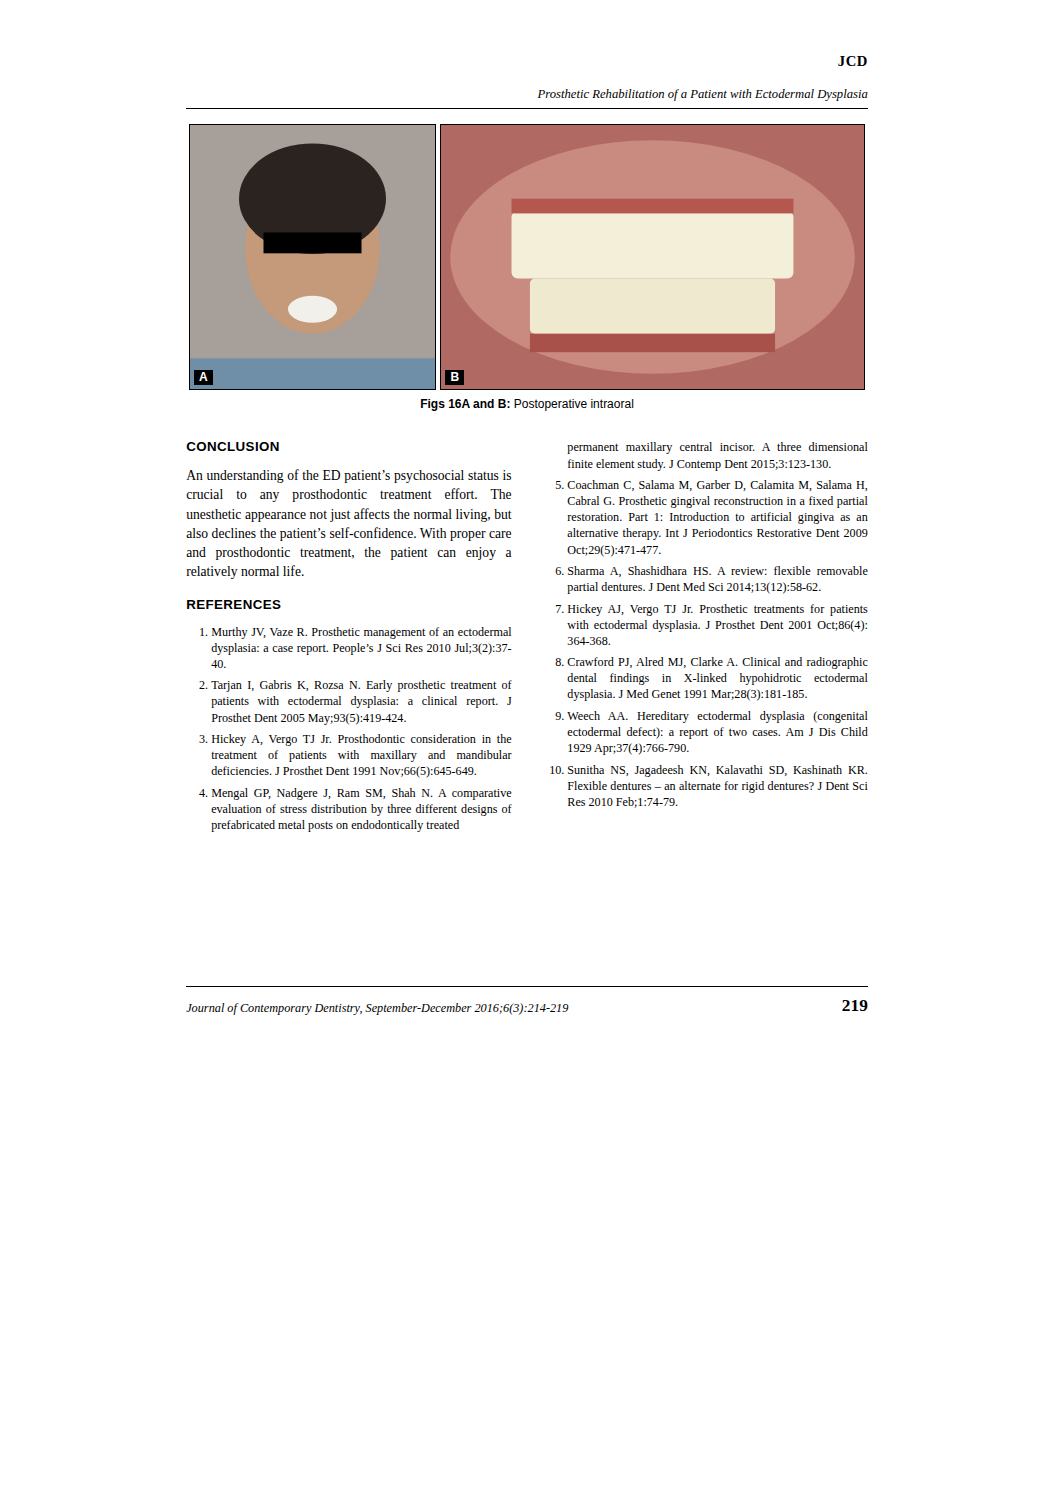JCD
Prosthetic Rehabilitation of a Patient with Ectodermal Dysplasia
A
B
Figs 16A and B: Postoperative intraoral
Conclusion
An understanding of the ED patient’s psychosocial status is crucial to any prosthodontic treatment effort. The unesthetic appearance not just affects the normal living, but also declines the patient’s self-confidence. With proper care and prosthodontic treatment, the patient can enjoy a relatively normal life.
References
Murthy JV, Vaze R. Prosthetic management of an ectodermal dysplasia: a case report. People’s J Sci Res 2010 Jul;3(2):37-40.
Tarjan I, Gabris K, Rozsa N. Early prosthetic treatment of patients with ectodermal dysplasia: a clinical report. J Prosthet Dent 2005 May;93(5):419-424.
Hickey A, Vergo TJ Jr. Prosthodontic consideration in the treatment of patients with maxillary and mandibular deficiencies. J Prosthet Dent 1991 Nov;66(5):645-649.
Mengal GP, Nadgere J, Ram SM, Shah N. A comparative evaluation of stress distribution by three different designs of prefabricated metal posts on endodontically treated
permanent maxillary central incisor. A three dimensional finite element study. J Contemp Dent 2015;3:123-130.
Coachman C, Salama M, Garber D, Calamita M, Salama H, Cabral G. Prosthetic gingival reconstruction in a fixed partial restoration. Part 1: Introduction to artificial gingiva as an alternative therapy. Int J Periodontics Restorative Dent 2009 Oct;29(5):471-477.
Sharma A, Shashidhara HS. A review: flexible removable partial dentures. J Dent Med Sci 2014;13(12):58-62.
Hickey AJ, Vergo TJ Jr. Prosthetic treatments for patients with ectodermal dysplasia. J Prosthet Dent 2001 Oct;86(4): 364-368.
Crawford PJ, Alred MJ, Clarke A. Clinical and radiographic dental findings in X-linked hypohidrotic ectodermal dysplasia. J Med Genet 1991 Mar;28(3):181-185.
Weech AA. Hereditary ectodermal dysplasia (congenital ectodermal defect): a report of two cases. Am J Dis Child 1929 Apr;37(4):766-790.
Sunitha NS, Jagadeesh KN, Kalavathi SD, Kashinath KR. Flexible dentures – an alternate for rigid dentures? J Dent Sci Res 2010 Feb;1:74-79.
Journal of Contemporary Dentistry, September-December 2016;6(3):214-219
219